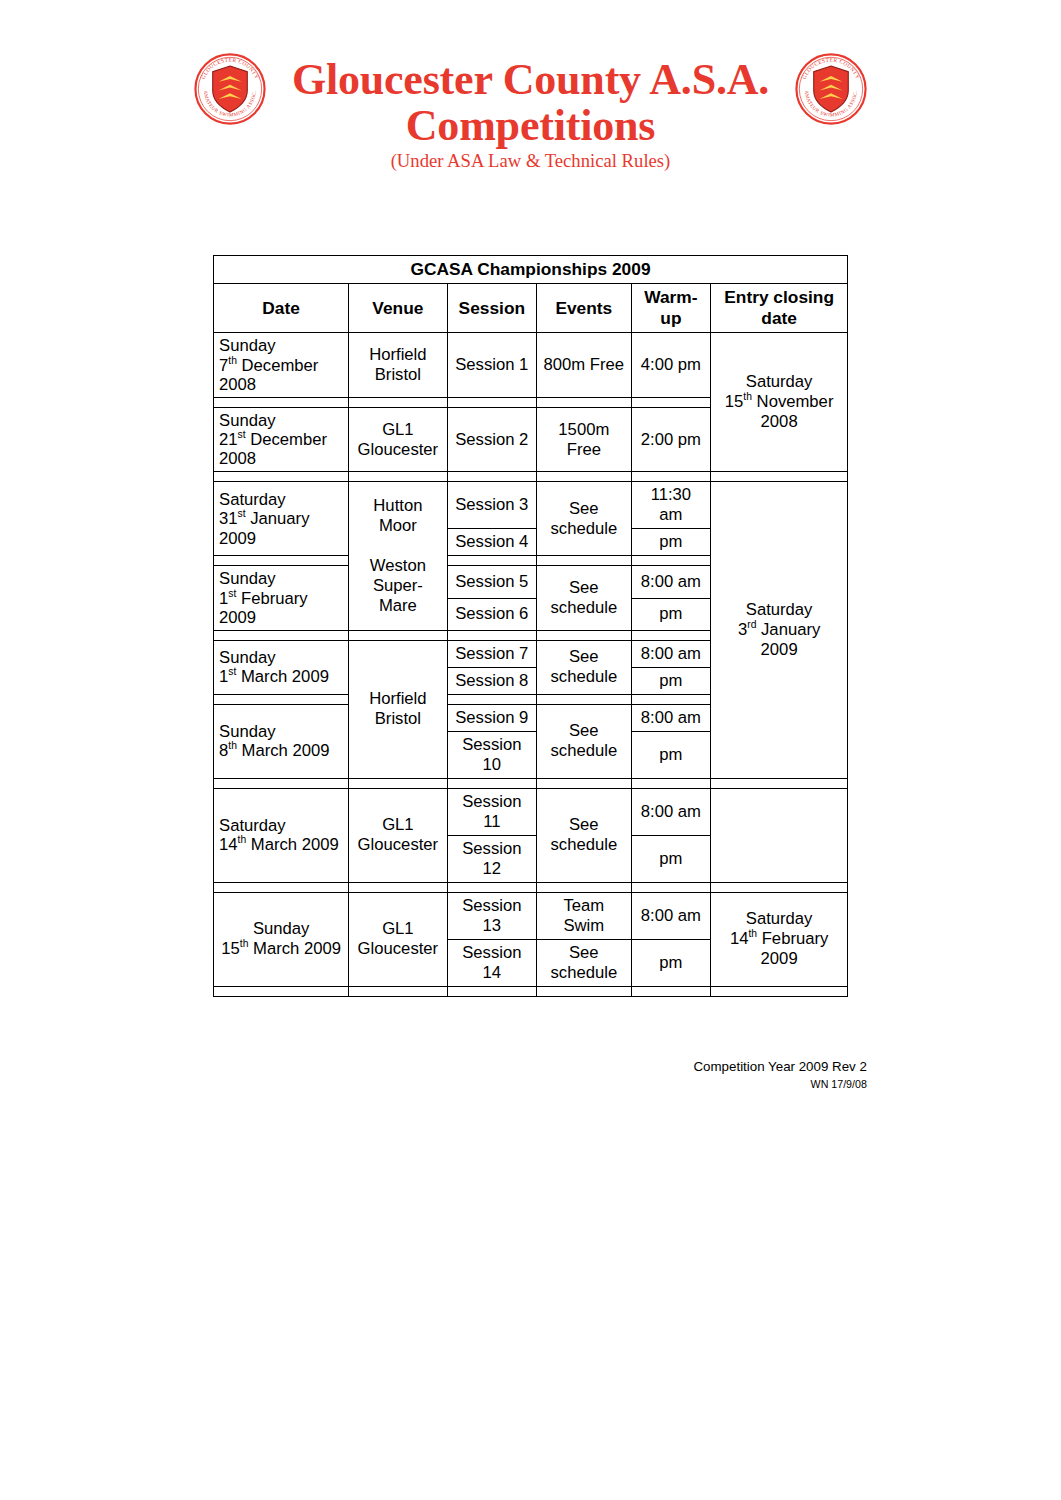GLOUCESTER COUNTY AMATEUR SWIMMING ASSOC.
Gloucester County A.S.A. Competitions
(Under ASA Law & Technical Rules)
GLOUCESTER COUNTY AMATEUR SWIMMING ASSOC.
GCASA Championships 2009
| Date | Venue | Session | Events | Warm-up | Entry closing date |
| --- | --- | --- | --- | --- | --- |
| Sunday 7 th December 2008 | Horfield Bristol | Session 1 | 800m Free | 4:00 pm | Saturday 15 th November 2008 |
| Sunday 21 st December 2008 | GL1 Gloucester | Session 2 | 1500m Free | 2:00 pm |
| Saturday 31 st January 2009 | Hutton Moor Weston Super-Mare | Session 3 | See schedule | 11:30 am | Saturday 3 rd January 2009 |
| Session 4 | pm |
| Sunday 1 st February 2009 | Session 5 | See schedule | 8:00 am |
| Session 6 | pm |
| Sunday 1 st March 2009 | Horfield Bristol | Session 7 | See schedule | 8:00 am |
| Session 8 | pm |
| Sunday 8 th March 2009 | Session 9 | See schedule | 8:00 am |
| Session 10 | pm |
| Saturday 14 th March 2009 | GL1 Gloucester | Session 11 | See schedule | 8:00 am | |
| Session 12 | pm |
| Sunday 15 th March 2009 | GL1 Gloucester | Session 13 | Team Swim | 8:00 am | Saturday 14 th February 2009 |
| Session 14 | See schedule | pm |
Competition Year 2009 Rev 2
WN 17/9/08